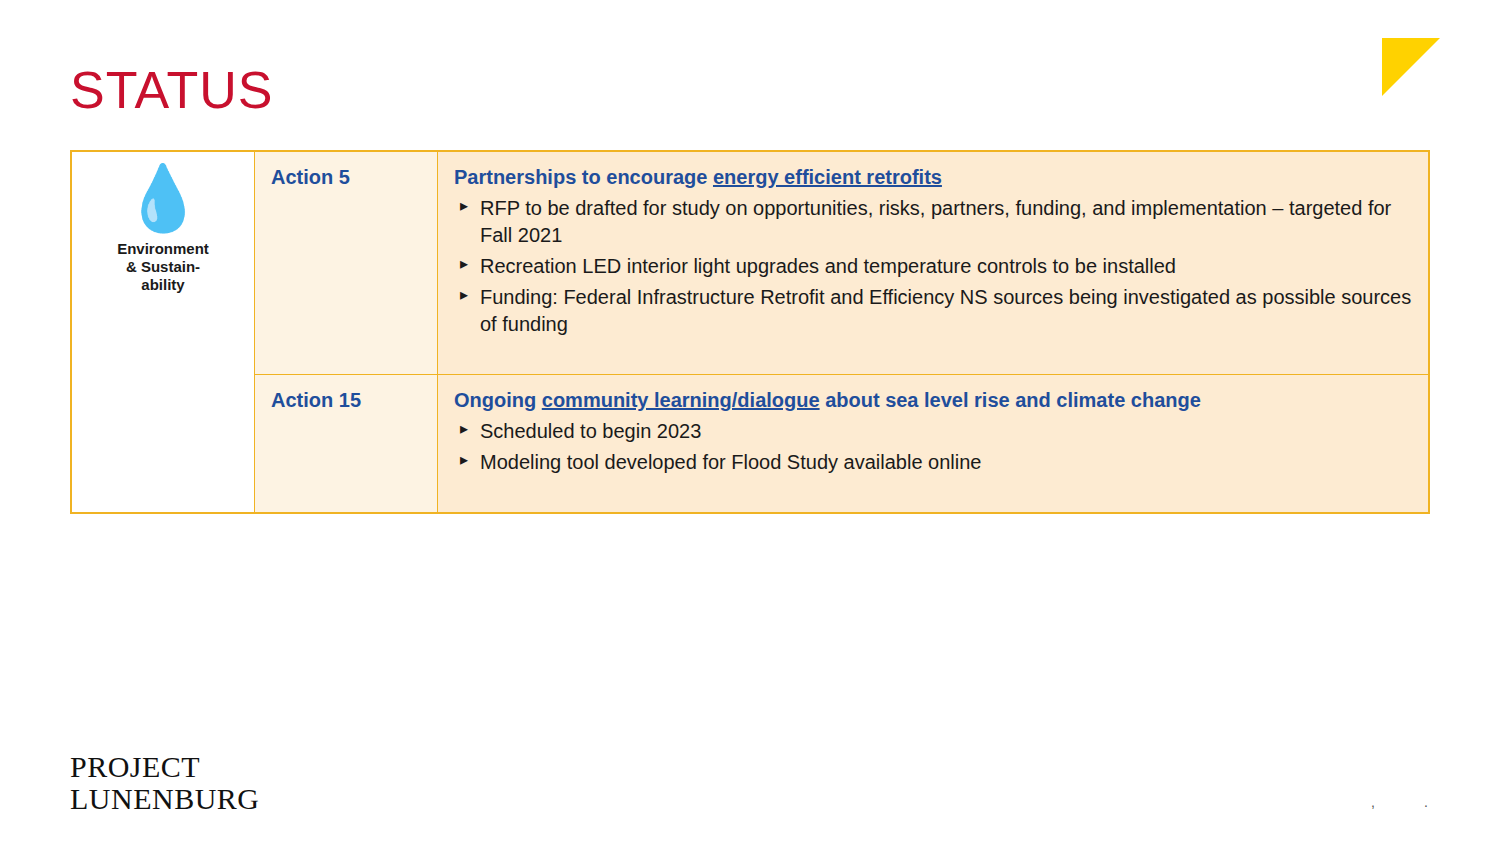STATUS
| 💧 Environment & Sustain- ability | Action 5 | Partnerships to encourage energy efficient retrofits RFP to be drafted for study on opportunities, risks, partners, funding, and implementation – targeted for Fall 2021 Recreation LED interior light upgrades and temperature controls to be installed Funding: Federal Infrastructure Retrofit and Efficiency NS sources being investigated as possible sources of funding |
| Action 15 | Ongoing community learning/dialogue about sea level rise and climate change Scheduled to begin 2023 Modeling tool developed for Flood Study available online |
PROJECT
LUNENBURG
, .